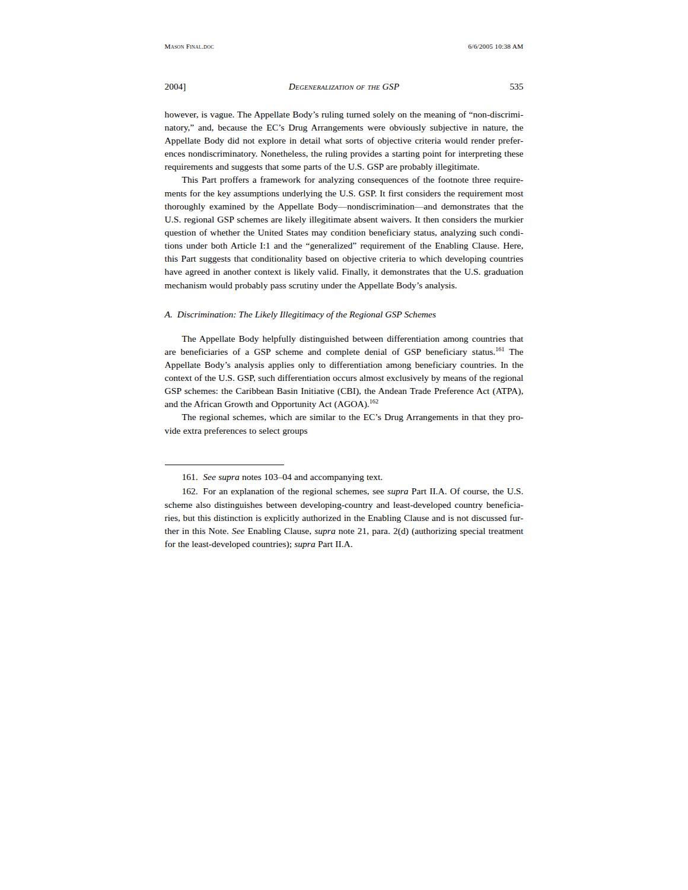Mason Final.doc
6/6/2005 10:38 AM
2004]
Degeneralization of the GSP
535
however, is vague. The Appellate Body’s ruling turned solely on the meaning of “non-discriminatory,” and, because the EC’s Drug Arrangements were obviously subjective in nature, the Appellate Body did not explore in detail what sorts of objective criteria would render preferences nondiscriminatory. Nonetheless, the ruling provides a starting point for interpreting these requirements and suggests that some parts of the U.S. GSP are probably illegitimate.
This Part proffers a framework for analyzing consequences of the footnote three requirements for the key assumptions underlying the U.S. GSP. It first considers the requirement most thoroughly examined by the Appellate Body—nondiscrimination—and demonstrates that the U.S. regional GSP schemes are likely illegitimate absent waivers. It then considers the murkier question of whether the United States may condition beneficiary status, analyzing such conditions under both Article I:1 and the “generalized” requirement of the Enabling Clause. Here, this Part suggests that conditionality based on objective criteria to which developing countries have agreed in another context is likely valid. Finally, it demonstrates that the U.S. graduation mechanism would probably pass scrutiny under the Appellate Body’s analysis.
A. Discrimination: The Likely Illegitimacy of the Regional GSP Schemes
The Appellate Body helpfully distinguished between differentiation among countries that are beneficiaries of a GSP scheme and complete denial of GSP beneficiary status.161 The Appellate Body’s analysis applies only to differentiation among beneficiary countries. In the context of the U.S. GSP, such differentiation occurs almost exclusively by means of the regional GSP schemes: the Caribbean Basin Initiative (CBI), the Andean Trade Preference Act (ATPA), and the African Growth and Opportunity Act (AGOA).162
The regional schemes, which are similar to the EC’s Drug Arrangements in that they provide extra preferences to select groups
161. See supra notes 103–04 and accompanying text.
162. For an explanation of the regional schemes, see supra Part II.A. Of course, the U.S. scheme also distinguishes between developing-country and least-developed country beneficiaries, but this distinction is explicitly authorized in the Enabling Clause and is not discussed further in this Note. See Enabling Clause, supra note 21, para. 2(d) (authorizing special treatment for the least-developed countries); supra Part II.A.